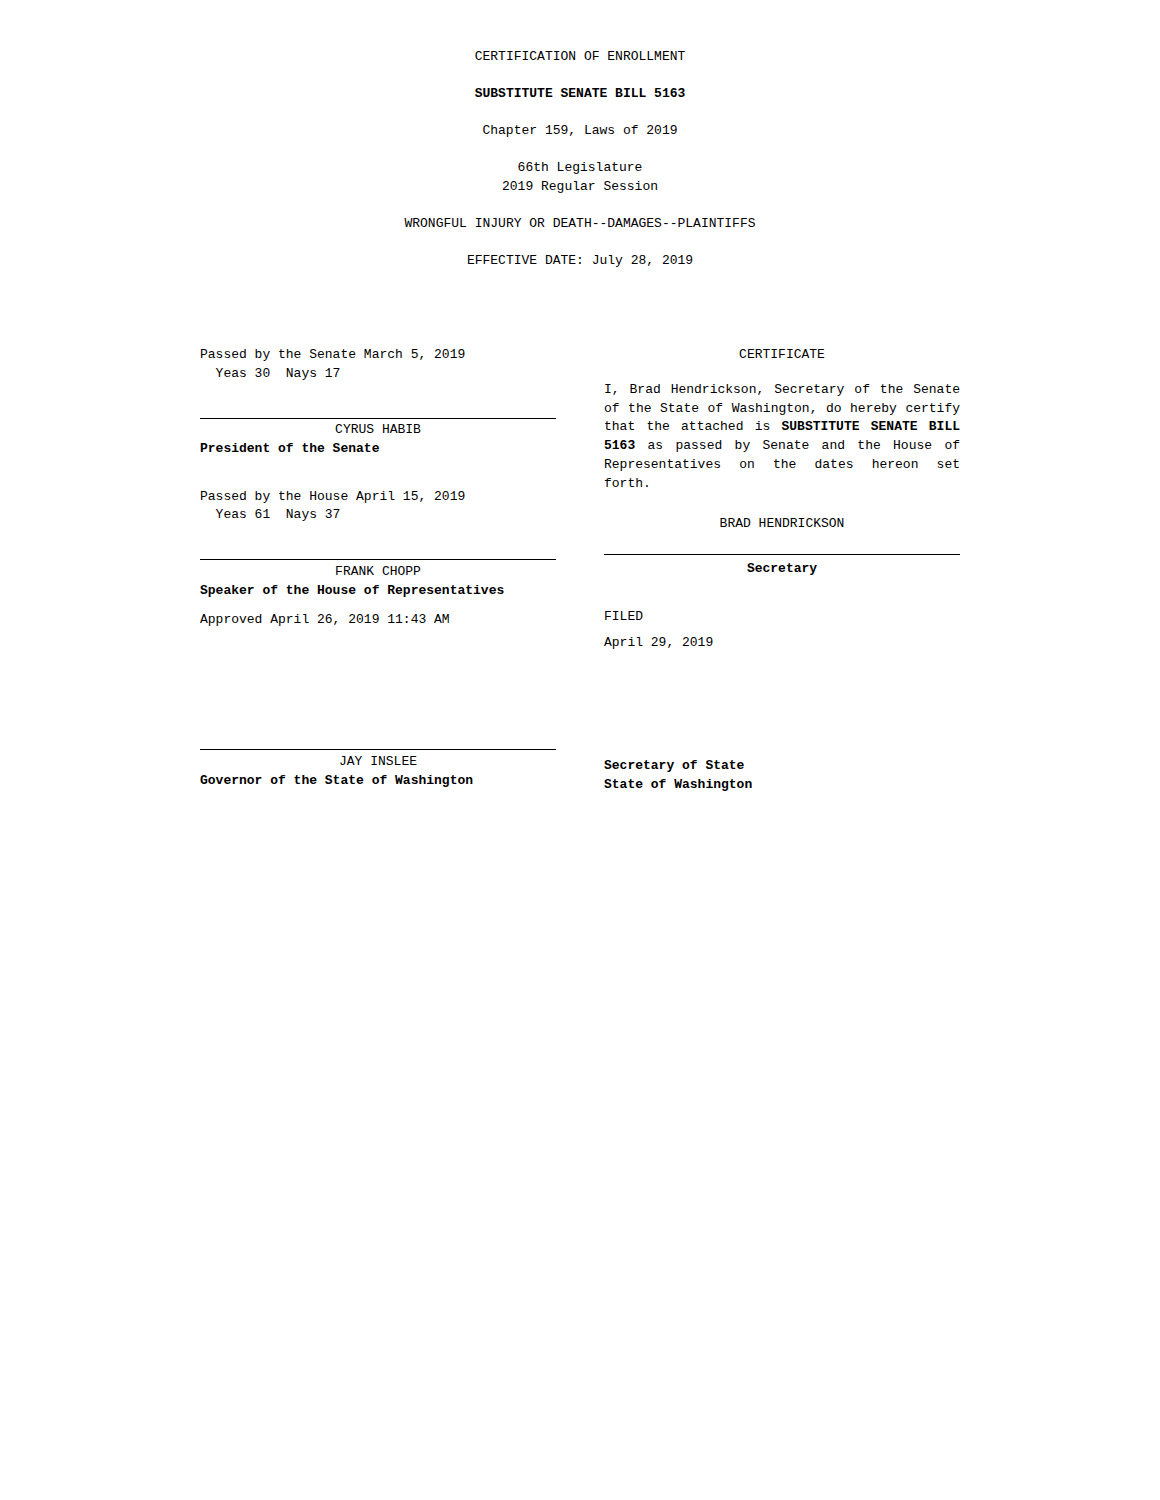CERTIFICATION OF ENROLLMENT
SUBSTITUTE SENATE BILL 5163
Chapter 159, Laws of 2019
66th Legislature
2019 Regular Session
WRONGFUL INJURY OR DEATH--DAMAGES--PLAINTIFFS
EFFECTIVE DATE: July 28, 2019
Passed by the Senate March 5, 2019
Yeas 30 Nays 17
CYRUS HABIB
President of the Senate
Passed by the House April 15, 2019
Yeas 61 Nays 37
FRANK CHOPP
Speaker of the House of Representatives
Approved April 26, 2019 11:43 AM
JAY INSLEE
Governor of the State of Washington
CERTIFICATE
I, Brad Hendrickson, Secretary of the Senate of the State of Washington, do hereby certify that the attached is SUBSTITUTE SENATE BILL 5163 as passed by Senate and the House of Representatives on the dates hereon set forth.
BRAD HENDRICKSON
Secretary
FILED
April 29, 2019
Secretary of State
State of Washington